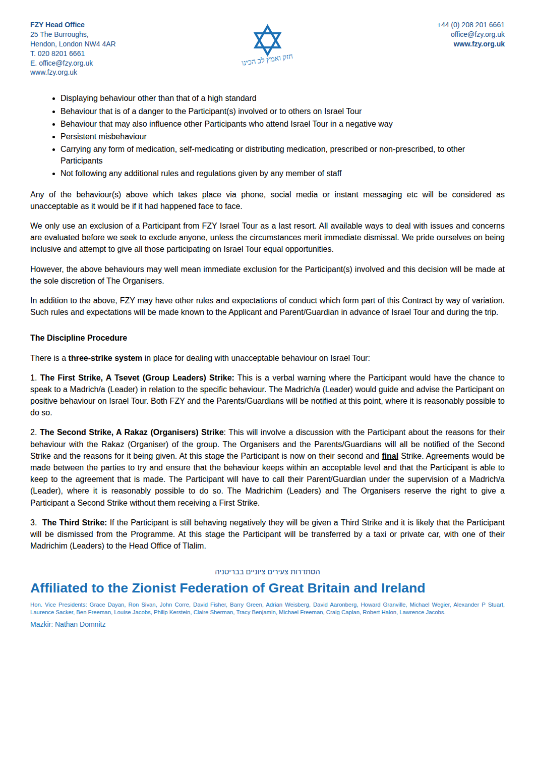FZY Head Office
25 The Burroughs,
Hendon, London NW4 4AR
T. 020 8201 6661
E. office@fzy.org.uk
www.fzy.org.uk
✡ חזק ואמץ לב הכינו
+44 (0) 208 201 6661
office@fzy.org.uk
www.fzy.org.uk
Displaying behaviour other than that of a high standard
Behaviour that is of a danger to the Participant(s) involved or to others on Israel Tour
Behaviour that may also influence other Participants who attend Israel Tour in a negative way
Persistent misbehaviour
Carrying any form of medication, self-medicating or distributing medication, prescribed or non-prescribed, to other Participants
Not following any additional rules and regulations given by any member of staff
Any of the behaviour(s) above which takes place via phone, social media or instant messaging etc will be considered as unacceptable as it would be if it had happened face to face.
We only use an exclusion of a Participant from FZY Israel Tour as a last resort. All available ways to deal with issues and concerns are evaluated before we seek to exclude anyone, unless the circumstances merit immediate dismissal. We pride ourselves on being inclusive and attempt to give all those participating on Israel Tour equal opportunities.
However, the above behaviours may well mean immediate exclusion for the Participant(s) involved and this decision will be made at the sole discretion of The Organisers.
In addition to the above, FZY may have other rules and expectations of conduct which form part of this Contract by way of variation. Such rules and expectations will be made known to the Applicant and Parent/Guardian in advance of Israel Tour and during the trip.
The Discipline Procedure
There is a three-strike system in place for dealing with unacceptable behaviour on Israel Tour:
1. The First Strike, A Tsevet (Group Leaders) Strike: This is a verbal warning where the Participant would have the chance to speak to a Madrich/a (Leader) in relation to the specific behaviour. The Madrich/a (Leader) would guide and advise the Participant on positive behaviour on Israel Tour. Both FZY and the Parents/Guardians will be notified at this point, where it is reasonably possible to do so.
2. The Second Strike, A Rakaz (Organisers) Strike: This will involve a discussion with the Participant about the reasons for their behaviour with the Rakaz (Organiser) of the group. The Organisers and the Parents/Guardians will all be notified of the Second Strike and the reasons for it being given. At this stage the Participant is now on their second and final Strike. Agreements would be made between the parties to try and ensure that the behaviour keeps within an acceptable level and that the Participant is able to keep to the agreement that is made. The Participant will have to call their Parent/Guardian under the supervision of a Madrich/a (Leader), where it is reasonably possible to do so. The Madrichim (Leaders) and The Organisers reserve the right to give a Participant a Second Strike without them receiving a First Strike.
3. The Third Strike: If the Participant is still behaving negatively they will be given a Third Strike and it is likely that the Participant will be dismissed from the Programme. At this stage the Participant will be transferred by a taxi or private car, with one of their Madrichim (Leaders) to the Head Office of Tlalim.
הסתדרות צעירים ציוניים בבריטניה
Affiliated to the Zionist Federation of Great Britain and Ireland
Hon. Vice Presidents: Grace Dayan, Ron Sivan, John Corre, David Fisher, Barry Green, Adrian Weisberg, David Aaronberg, Howard Granville, Michael Wegier, Alexander P Stuart, Laurence Sacker, Ben Freeman, Louise Jacobs, Philip Kerstein, Claire Sherman, Tracy Benjamin, Michael Freeman, Craig Caplan, Robert Halon, Lawrence Jacobs.
Mazkir: Nathan Domnitz